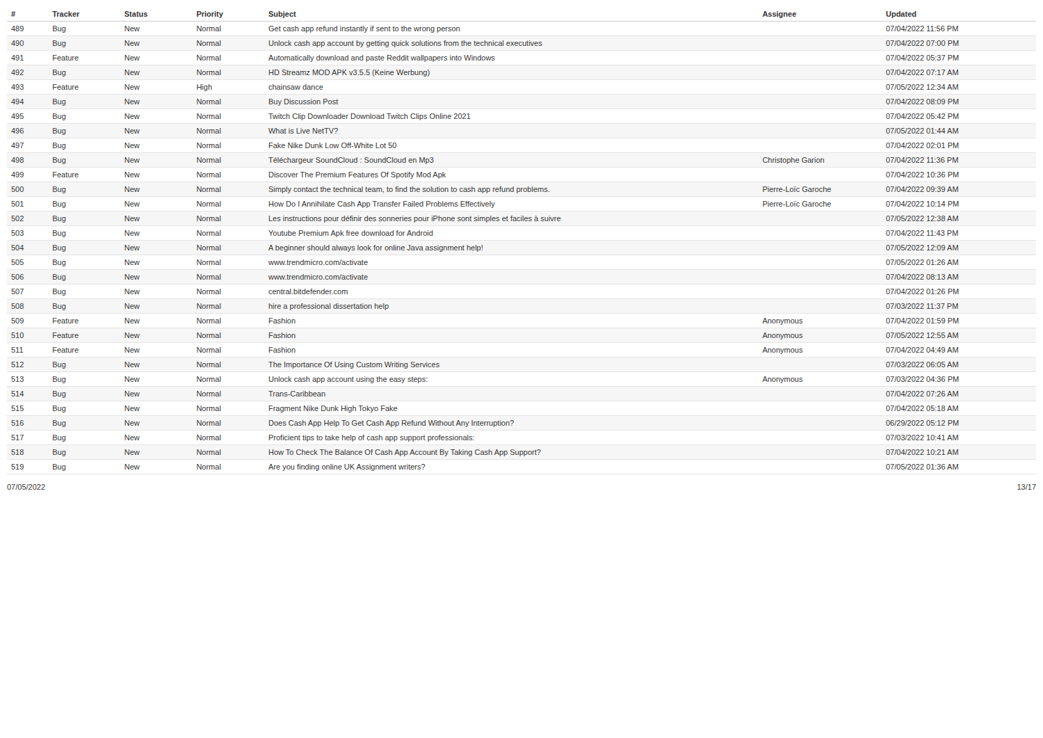| # | Tracker | Status | Priority | Subject | Assignee | Updated |
| --- | --- | --- | --- | --- | --- | --- |
| 489 | Bug | New | Normal | Get cash app refund instantly if sent to the wrong person | | 07/04/2022 11:56 PM |
| 490 | Bug | New | Normal | Unlock cash app account by getting quick solutions from the technical executives | | 07/04/2022 07:00 PM |
| 491 | Feature | New | Normal | Automatically download and paste Reddit wallpapers into Windows | | 07/04/2022 05:37 PM |
| 492 | Bug | New | Normal | HD Streamz MOD APK v3.5.5 (Keine Werbung) | | 07/04/2022 07:17 AM |
| 493 | Feature | New | High | chainsaw dance | | 07/05/2022 12:34 AM |
| 494 | Bug | New | Normal | Buy Discussion Post | | 07/04/2022 08:09 PM |
| 495 | Bug | New | Normal | Twitch Clip Downloader Download Twitch Clips Online 2021 | | 07/04/2022 05:42 PM |
| 496 | Bug | New | Normal | What is Live NetTV? | | 07/05/2022 01:44 AM |
| 497 | Bug | New | Normal | Fake Nike Dunk Low Off-White Lot 50 | | 07/04/2022 02:01 PM |
| 498 | Bug | New | Normal | Téléchargeur SoundCloud : SoundCloud en Mp3 | Christophe Garion | 07/04/2022 11:36 PM |
| 499 | Feature | New | Normal | Discover The Premium Features Of Spotify Mod Apk | | 07/04/2022 10:36 PM |
| 500 | Bug | New | Normal | Simply contact the technical team, to find the solution to cash app refund problems. | Pierre-Loïc Garoche | 07/04/2022 09:39 AM |
| 501 | Bug | New | Normal | How Do I Annihilate Cash App Transfer Failed Problems Effectively | Pierre-Loïc Garoche | 07/04/2022 10:14 PM |
| 502 | Bug | New | Normal | Les instructions pour définir des sonneries pour iPhone sont simples et faciles à suivre | | 07/05/2022 12:38 AM |
| 503 | Bug | New | Normal | Youtube Premium Apk free download for Android | | 07/04/2022 11:43 PM |
| 504 | Bug | New | Normal | A beginner should always look for online Java assignment help! | | 07/05/2022 12:09 AM |
| 505 | Bug | New | Normal | www.trendmicro.com/activate | | 07/05/2022 01:26 AM |
| 506 | Bug | New | Normal | www.trendmicro.com/activate | | 07/04/2022 08:13 AM |
| 507 | Bug | New | Normal | central.bitdefender.com | | 07/04/2022 01:26 PM |
| 508 | Bug | New | Normal | hire a professional dissertation help | | 07/03/2022 11:37 PM |
| 509 | Feature | New | Normal | Fashion | Anonymous | 07/04/2022 01:59 PM |
| 510 | Feature | New | Normal | Fashion | Anonymous | 07/05/2022 12:55 AM |
| 511 | Feature | New | Normal | Fashion | Anonymous | 07/04/2022 04:49 AM |
| 512 | Bug | New | Normal | The Importance Of Using Custom Writing Services | | 07/03/2022 06:05 AM |
| 513 | Bug | New | Normal | Unlock cash app account using the easy steps: | Anonymous | 07/03/2022 04:36 PM |
| 514 | Bug | New | Normal | Trans-Caribbean | | 07/04/2022 07:26 AM |
| 515 | Bug | New | Normal | Fragment Nike Dunk High Tokyo Fake | | 07/04/2022 05:18 AM |
| 516 | Bug | New | Normal | Does Cash App Help To Get Cash App Refund Without Any Interruption? | | 06/29/2022 05:12 PM |
| 517 | Bug | New | Normal | Proficient tips to take help of cash app support professionals: | | 07/03/2022 10:41 AM |
| 518 | Bug | New | Normal | How To Check The Balance Of Cash App Account By Taking Cash App Support? | | 07/04/2022 10:21 AM |
| 519 | Bug | New | Normal | Are you finding online UK Assignment writers? | | 07/05/2022 01:36 AM |
07/05/2022 13/17